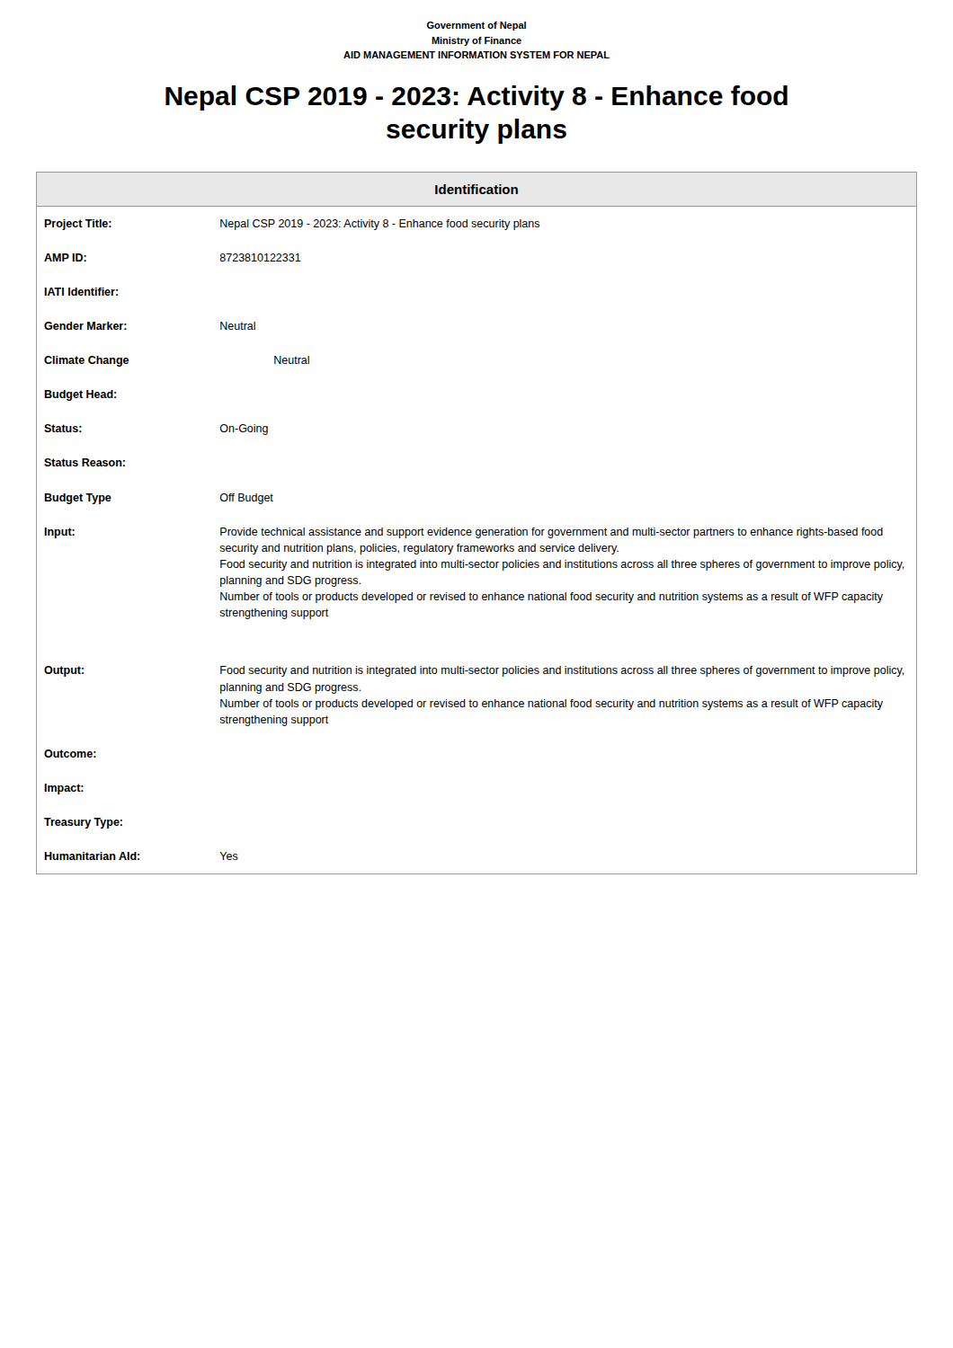Government of Nepal
Ministry of Finance
AID MANAGEMENT INFORMATION SYSTEM FOR NEPAL
Nepal CSP 2019 - 2023: Activity 8 - Enhance food
security plans
Identification
| Project Title: | Nepal CSP 2019 - 2023: Activity 8 - Enhance food security plans |
| AMP ID: | 8723810122331 |
| IATI Identifier: | |
| Gender Marker: | Neutral |
| Climate Change | Neutral |
| Budget Head: | |
| Status: | On-Going |
| Status Reason: | |
| Budget Type | Off Budget |
| Input: | Provide technical assistance and support evidence generation for government and multi-sector partners to enhance rights-based food security and nutrition plans, policies, regulatory frameworks and service delivery. Food security and nutrition is integrated into multi-sector policies and institutions across all three spheres of government to improve policy, planning and SDG progress. Number of tools or products developed or revised to enhance national food security and nutrition systems as a result of WFP capacity strengthening support |
| Output: | Food security and nutrition is integrated into multi-sector policies and institutions across all three spheres of government to improve policy, planning and SDG progress. Number of tools or products developed or revised to enhance national food security and nutrition systems as a result of WFP capacity strengthening support |
| Outcome: | |
| Impact: | |
| Treasury Type: | |
| Humanitarian AId: | Yes |